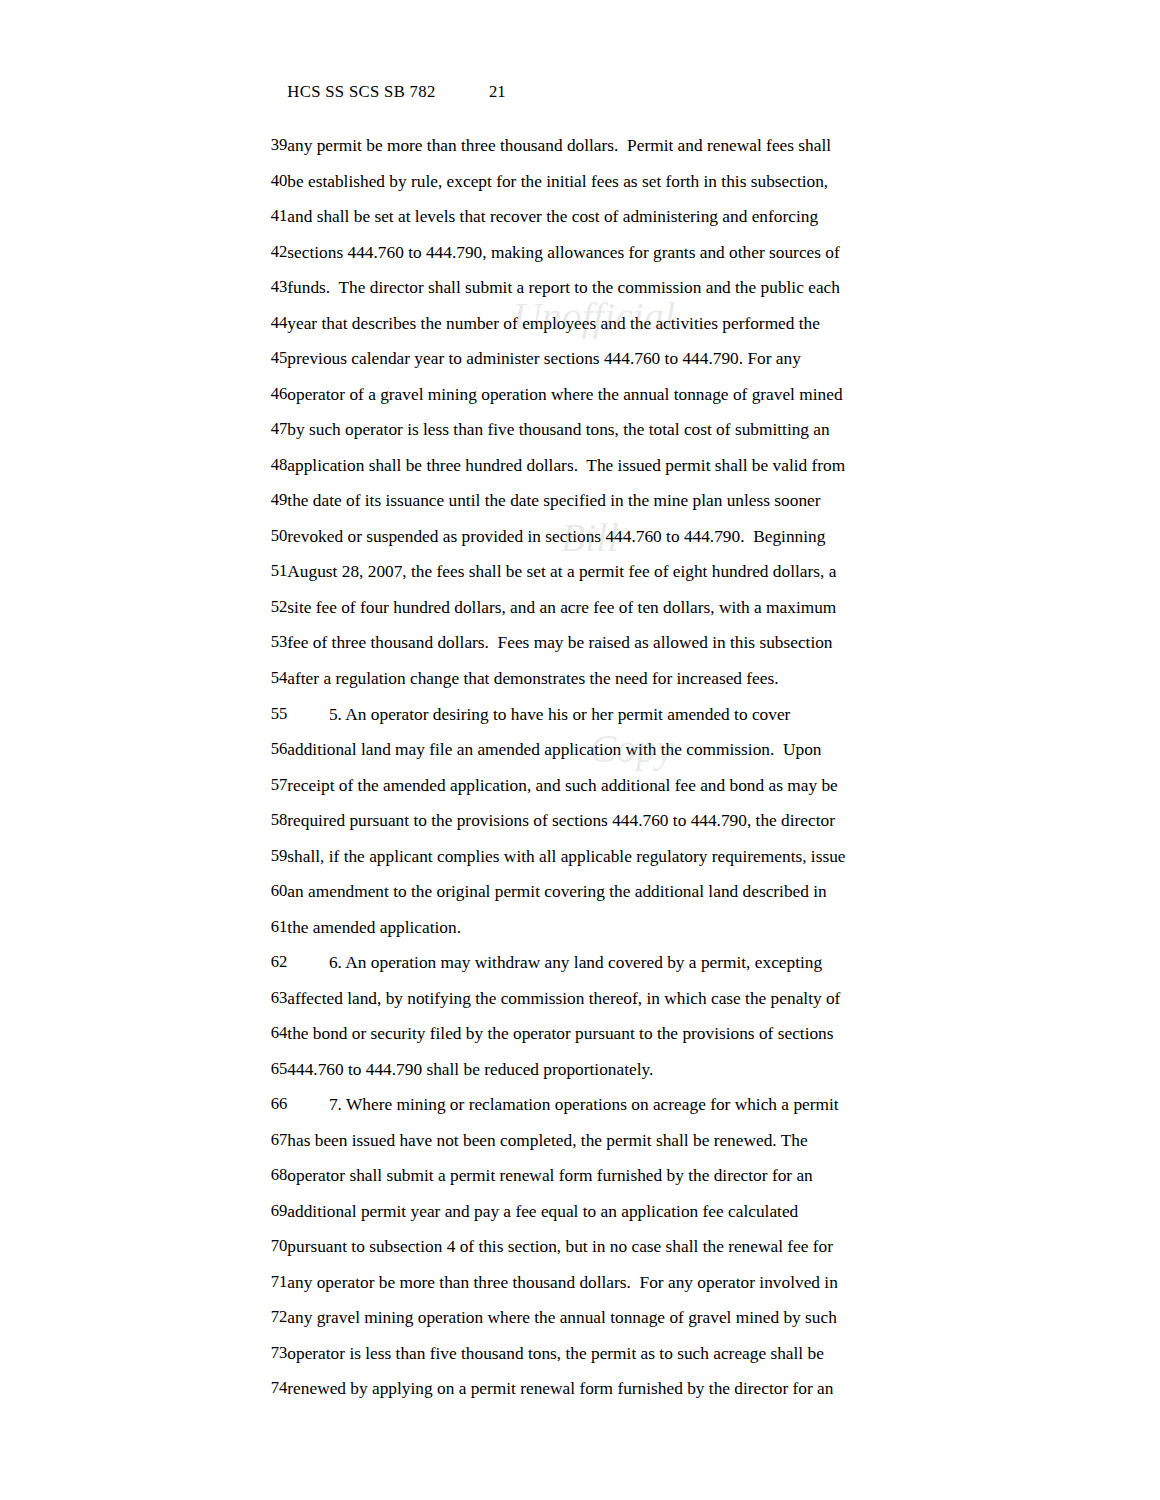Unofficial
Bill
Copy
HCS SS SCS SB 782 21
| 39 | any permit be more than three thousand dollars. Permit and renewal fees shall |
| 40 | be established by rule, except for the initial fees as set forth in this subsection, |
| 41 | and shall be set at levels that recover the cost of administering and enforcing |
| 42 | sections 444.760 to 444.790, making allowances for grants and other sources of |
| 43 | funds. The director shall submit a report to the commission and the public each |
| 44 | year that describes the number of employees and the activities performed the |
| 45 | previous calendar year to administer sections 444.760 to 444.790. For any |
| 46 | operator of a gravel mining operation where the annual tonnage of gravel mined |
| 47 | by such operator is less than five thousand tons, the total cost of submitting an |
| 48 | application shall be three hundred dollars. The issued permit shall be valid from |
| 49 | the date of its issuance until the date specified in the mine plan unless sooner |
| 50 | revoked or suspended as provided in sections 444.760 to 444.790. Beginning |
| 51 | August 28, 2007, the fees shall be set at a permit fee of eight hundred dollars, a |
| 52 | site fee of four hundred dollars, and an acre fee of ten dollars, with a maximum |
| 53 | fee of three thousand dollars. Fees may be raised as allowed in this subsection |
| 54 | after a regulation change that demonstrates the need for increased fees. |
| 55 | 5. An operator desiring to have his or her permit amended to cover |
| 56 | additional land may file an amended application with the commission. Upon |
| 57 | receipt of the amended application, and such additional fee and bond as may be |
| 58 | required pursuant to the provisions of sections 444.760 to 444.790, the director |
| 59 | shall, if the applicant complies with all applicable regulatory requirements, issue |
| 60 | an amendment to the original permit covering the additional land described in |
| 61 | the amended application. |
| 62 | 6. An operation may withdraw any land covered by a permit, excepting |
| 63 | affected land, by notifying the commission thereof, in which case the penalty of |
| 64 | the bond or security filed by the operator pursuant to the provisions of sections |
| 65 | 444.760 to 444.790 shall be reduced proportionately. |
| 66 | 7. Where mining or reclamation operations on acreage for which a permit |
| 67 | has been issued have not been completed, the permit shall be renewed. The |
| 68 | operator shall submit a permit renewal form furnished by the director for an |
| 69 | additional permit year and pay a fee equal to an application fee calculated |
| 70 | pursuant to subsection 4 of this section, but in no case shall the renewal fee for |
| 71 | any operator be more than three thousand dollars. For any operator involved in |
| 72 | any gravel mining operation where the annual tonnage of gravel mined by such |
| 73 | operator is less than five thousand tons, the permit as to such acreage shall be |
| 74 | renewed by applying on a permit renewal form furnished by the director for an |